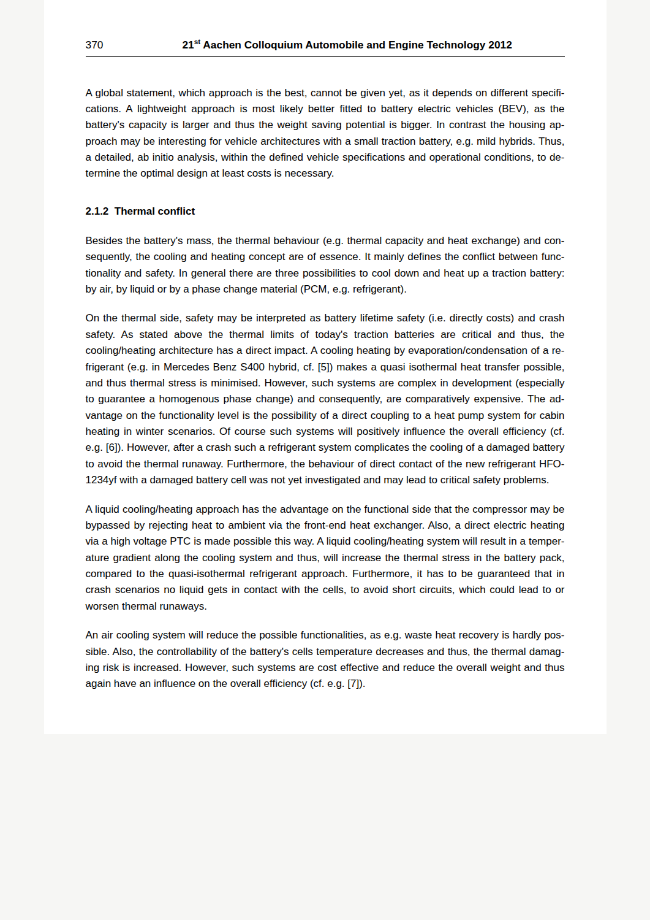370 21st Aachen Colloquium Automobile and Engine Technology 2012
A global statement, which approach is the best, cannot be given yet, as it depends on different specifications. A lightweight approach is most likely better fitted to battery electric vehicles (BEV), as the battery's capacity is larger and thus the weight saving potential is bigger. In contrast the housing approach may be interesting for vehicle architectures with a small traction battery, e.g. mild hybrids. Thus, a detailed, ab initio analysis, within the defined vehicle specifications and operational conditions, to determine the optimal design at least costs is necessary.
2.1.2 Thermal conflict
Besides the battery's mass, the thermal behaviour (e.g. thermal capacity and heat exchange) and consequently, the cooling and heating concept are of essence. It mainly defines the conflict between functionality and safety. In general there are three possibilities to cool down and heat up a traction battery: by air, by liquid or by a phase change material (PCM, e.g. refrigerant).
On the thermal side, safety may be interpreted as battery lifetime safety (i.e. directly costs) and crash safety. As stated above the thermal limits of today's traction batteries are critical and thus, the cooling/heating architecture has a direct impact. A cooling heating by evaporation/condensation of a refrigerant (e.g. in Mercedes Benz S400 hybrid, cf. [5]) makes a quasi isothermal heat transfer possible, and thus thermal stress is minimised. However, such systems are complex in development (especially to guarantee a homogenous phase change) and consequently, are comparatively expensive. The advantage on the functionality level is the possibility of a direct coupling to a heat pump system for cabin heating in winter scenarios. Of course such systems will positively influence the overall efficiency (cf. e.g. [6]). However, after a crash such a refrigerant system complicates the cooling of a damaged battery to avoid the thermal runaway. Furthermore, the behaviour of direct contact of the new refrigerant HFO-1234yf with a damaged battery cell was not yet investigated and may lead to critical safety problems.
A liquid cooling/heating approach has the advantage on the functional side that the compressor may be bypassed by rejecting heat to ambient via the front-end heat exchanger. Also, a direct electric heating via a high voltage PTC is made possible this way. A liquid cooling/heating system will result in a temperature gradient along the cooling system and thus, will increase the thermal stress in the battery pack, compared to the quasi-isothermal refrigerant approach. Furthermore, it has to be guaranteed that in crash scenarios no liquid gets in contact with the cells, to avoid short circuits, which could lead to or worsen thermal runaways.
An air cooling system will reduce the possible functionalities, as e.g. waste heat recovery is hardly possible. Also, the controllability of the battery's cells temperature decreases and thus, the thermal damaging risk is increased. However, such systems are cost effective and reduce the overall weight and thus again have an influence on the overall efficiency (cf. e.g. [7]).